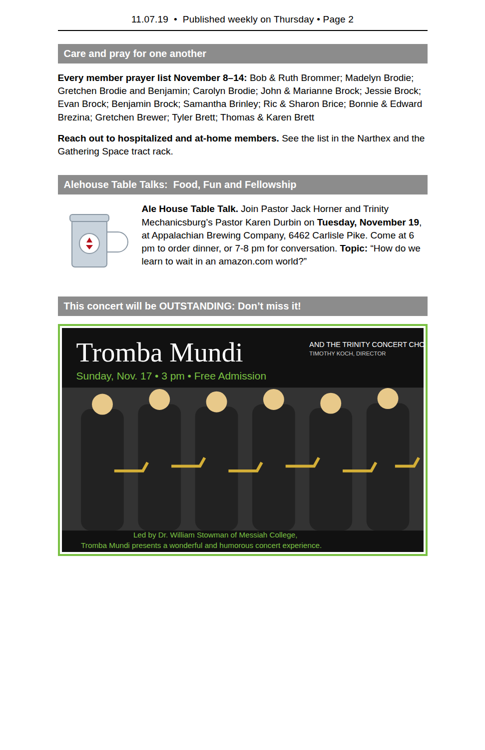11.07.19 • Published weekly on Thursday • Page 2
Care and pray for one another
Every member prayer list November 8–14: Bob & Ruth Brommer; Madelyn Brodie; Gretchen Brodie and Benjamin; Carolyn Brodie; John & Marianne Brock; Jessie Brock; Evan Brock; Benjamin Brock; Samantha Brinley; Ric & Sharon Brice; Bonnie & Edward Brezina; Gretchen Brewer; Tyler Brett; Thomas & Karen Brett
Reach out to hospitalized and at-home members. See the list in the Narthex and the Gathering Space tract rack.
Alehouse Table Talks: Food, Fun and Fellowship
Ale House Table Talk. Join Pastor Jack Horner and Trinity Mechanicsburg’s Pastor Karen Durbin on Tuesday, November 19, at Appalachian Brewing Company, 6462 Carlisle Pike. Come at 6 pm to order dinner, or 7-8 pm for conversation. Topic: “How do we learn to wait in an amazon.com world?”
This concert will be OUTSTANDING: Don’t miss it!